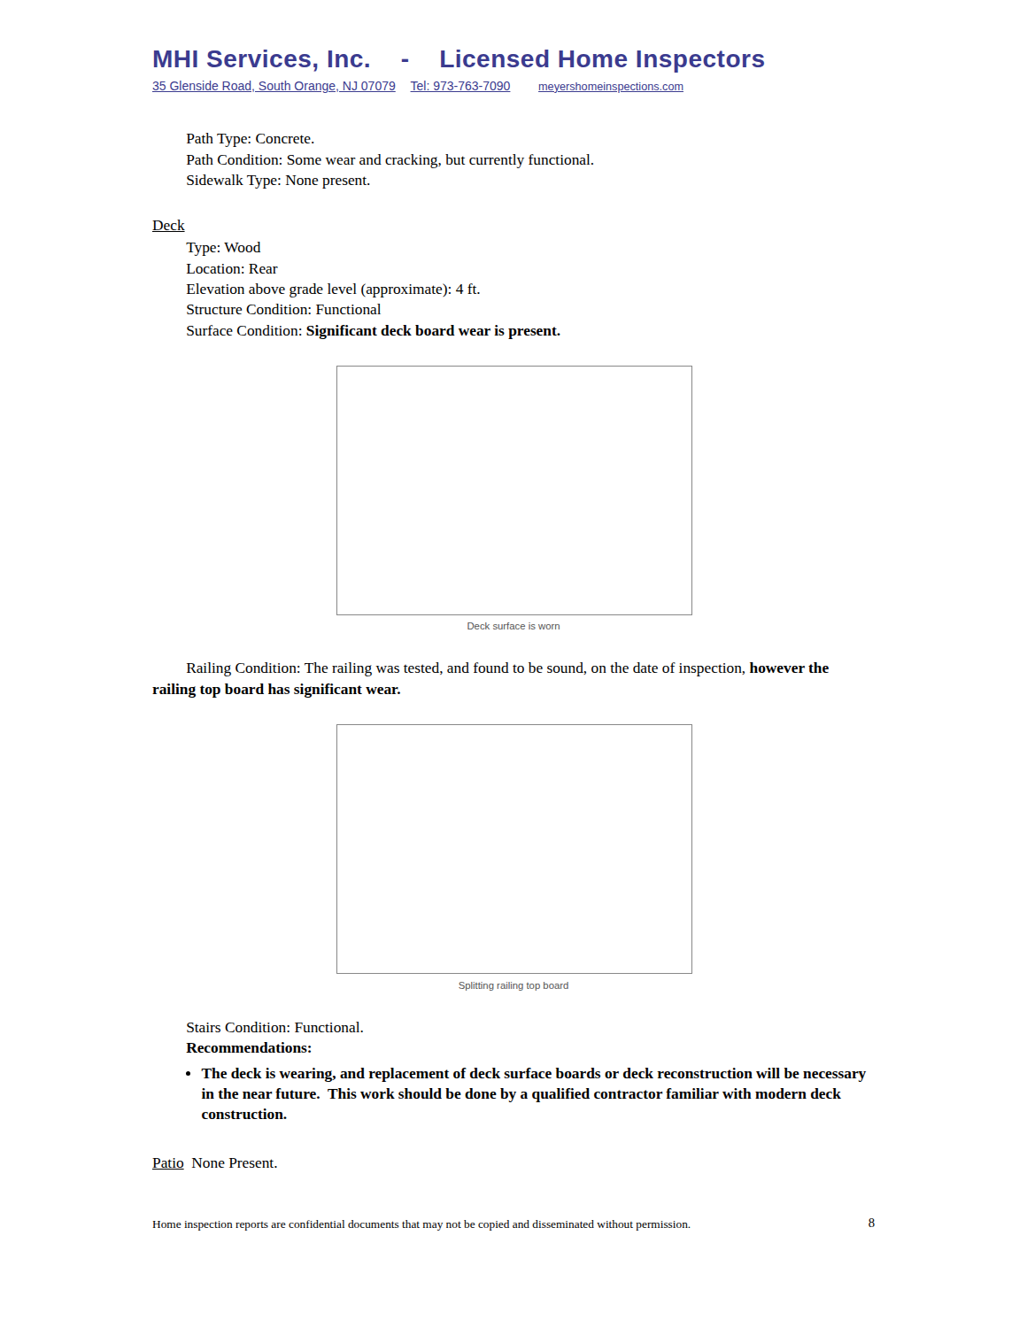MHI Services, Inc.-Licensed Home Inspectors
35 Glenside Road, South Orange, NJ 07079 Tel: 973-763-7090 meyershomeinspections.com
Path Type: Concrete.
Path Condition: Some wear and cracking, but currently functional.
Sidewalk Type: None present.
Deck
Type: Wood
Location: Rear
Elevation above grade level (approximate): 4 ft.
Structure Condition: Functional
Surface Condition: Significant deck board wear is present.
Deck surface is worn
Railing Condition: The railing was tested, and found to be sound, on the date of inspection, however the railing top board has significant wear.
Splitting railing top board
Stairs Condition: Functional.
Recommendations:
The deck is wearing, and replacement of deck surface boards or deck reconstruction will be necessary in the near future. This work should be done by a qualified contractor familiar with modern deck construction.
Patio None Present.
Home inspection reports are confidential documents that may not be copied and disseminated without permission.
8